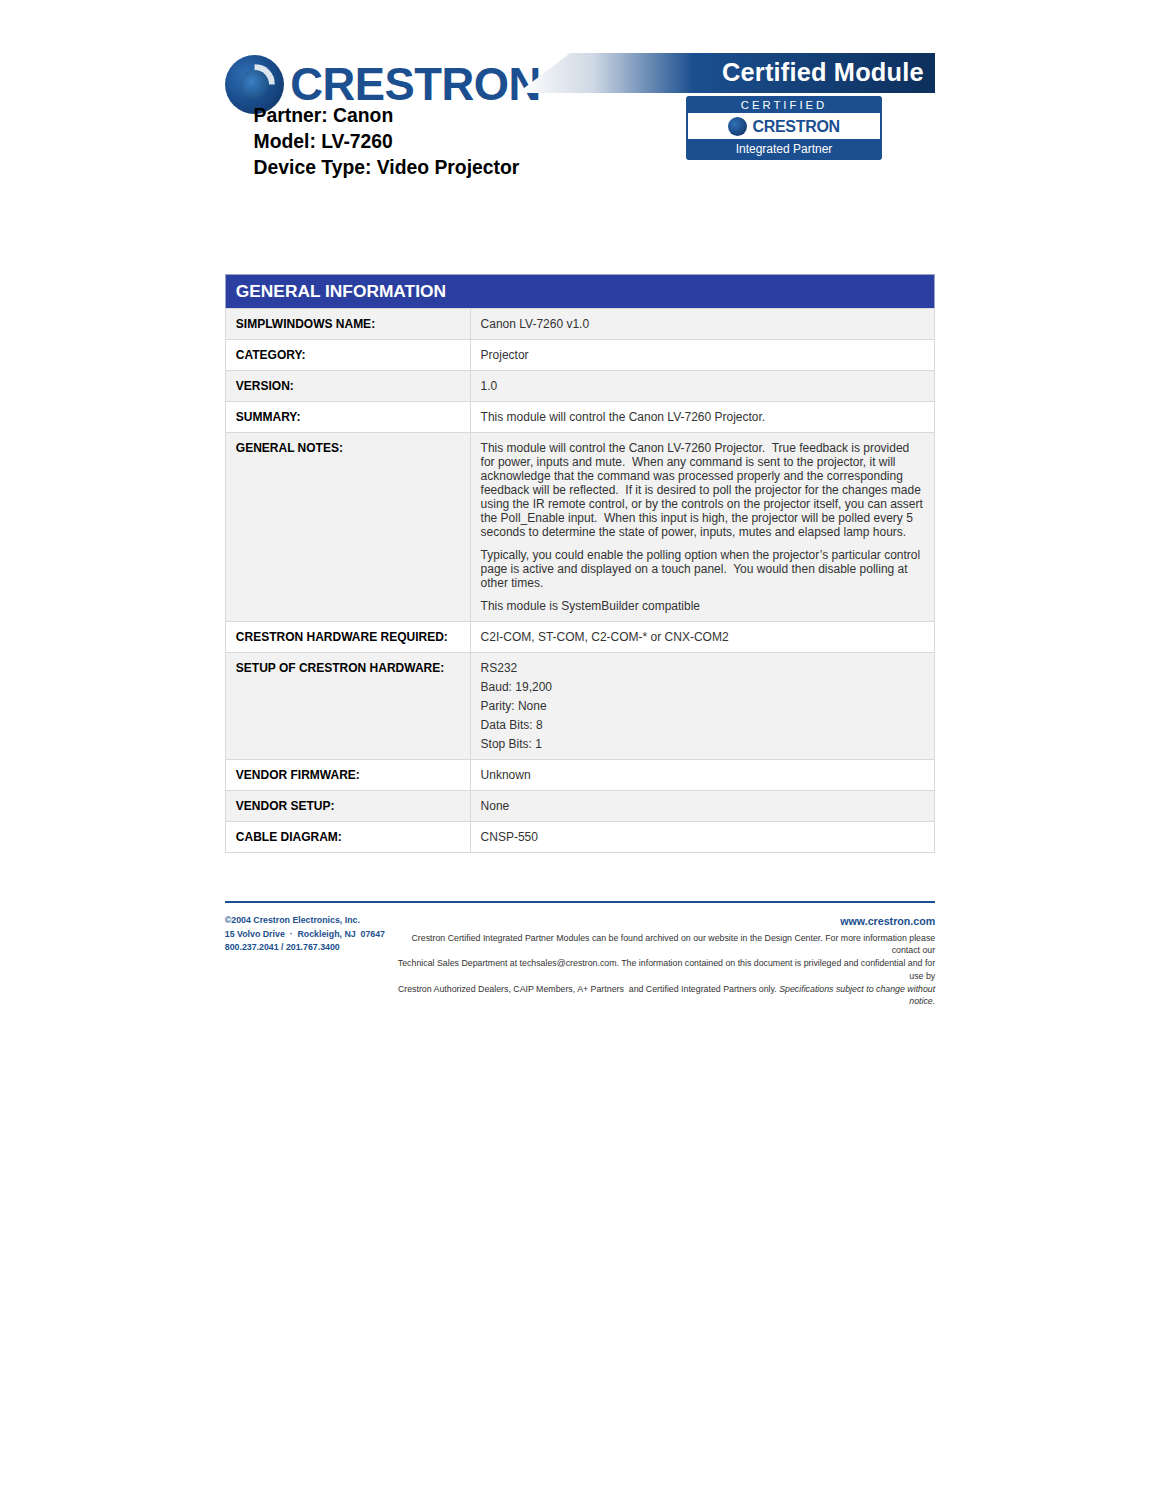CRESTRON™
Certified Module
Partner: Canon
Model: LV-7260
Device Type: Video Projector
CERTIFIED
CRESTRON
Integrated Partner
GENERAL INFORMATION
| SIMPLWINDOWS NAME: | Canon LV-7260 v1.0 |
| CATEGORY: | Projector |
| VERSION: | 1.0 |
| SUMMARY: | This module will control the Canon LV-7260 Projector. |
| GENERAL NOTES: | This module will control the Canon LV-7260 Projector. True feedback is provided for power, inputs and mute. When any command is sent to the projector, it will acknowledge that the command was processed properly and the corresponding feedback will be reflected. If it is desired to poll the projector for the changes made using the IR remote control, or by the controls on the projector itself, you can assert the Poll_Enable input. When this input is high, the projector will be polled every 5 seconds to determine the state of power, inputs, mutes and elapsed lamp hours. Typically, you could enable the polling option when the projector’s particular control page is active and displayed on a touch panel. You would then disable polling at other times. This module is SystemBuilder compatible |
| CRESTRON HARDWARE REQUIRED: | C2I-COM, ST-COM, C2-COM-* or CNX-COM2 |
| SETUP OF CRESTRON HARDWARE: | RS232 Baud: 19,200 Parity: None Data Bits: 8 Stop Bits: 1 |
| VENDOR FIRMWARE: | Unknown |
| VENDOR SETUP: | None |
| CABLE DIAGRAM: | CNSP-550 |
©2004 Crestron Electronics, Inc.
15 Volvo Drive · Rockleigh, NJ 07647
800.237.2041 / 201.767.3400
www.crestron.com Crestron Certified Integrated Partner Modules can be found archived on our website in the Design Center. For more information please contact our
Technical Sales Department at techsales@crestron.com. The information contained on this document is privileged and confidential and for use by
Crestron Authorized Dealers, CAIP Members, A+ Partners and Certified Integrated Partners only. Specifications subject to change without notice.